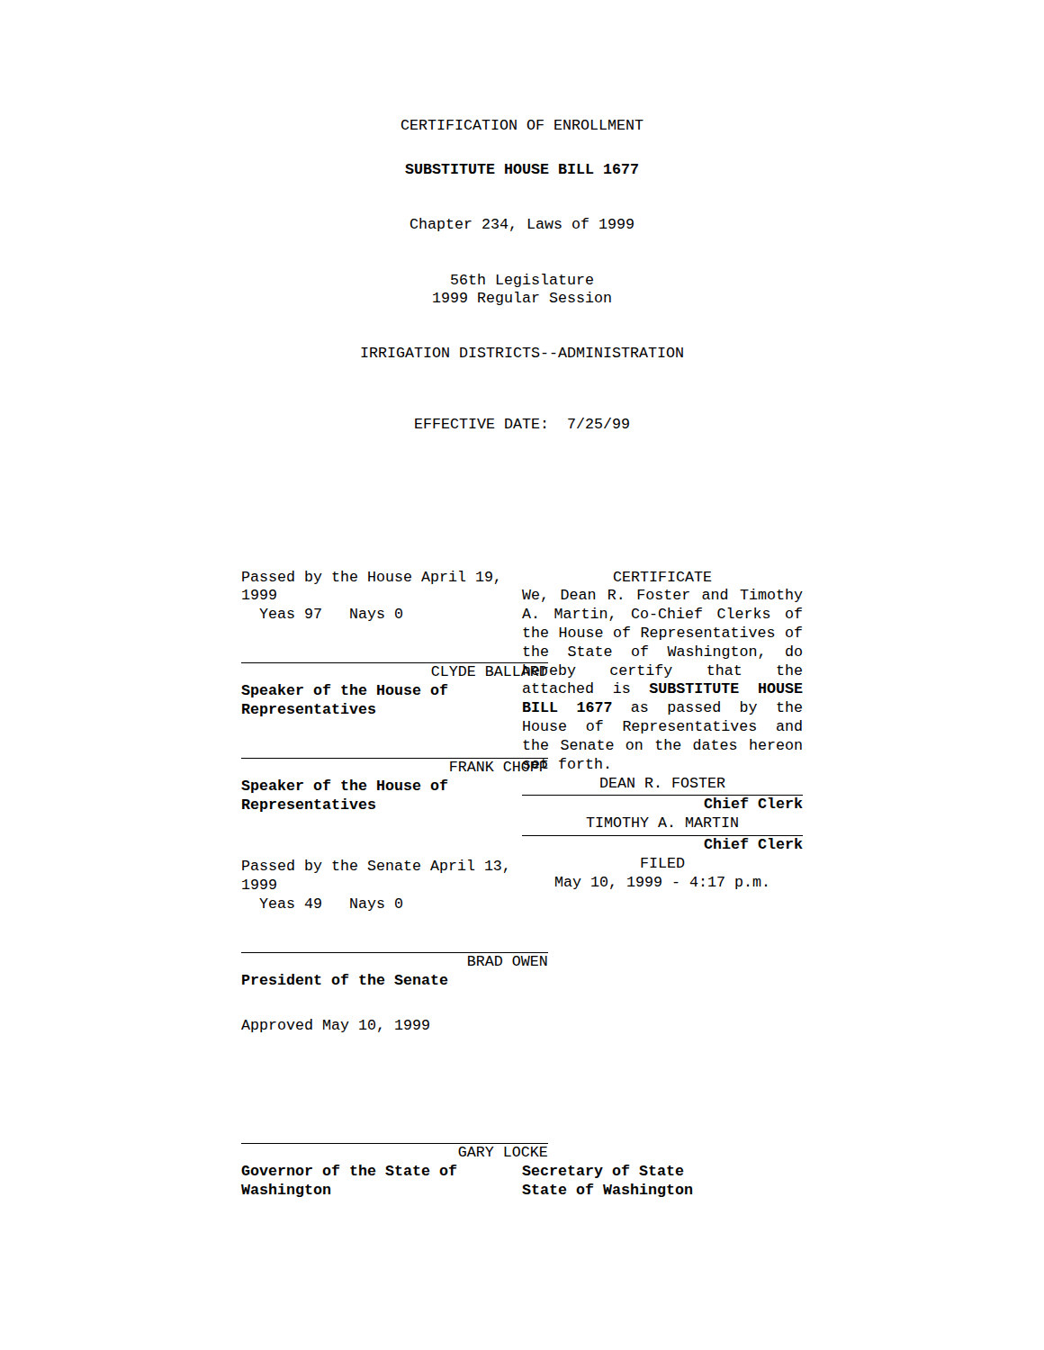CERTIFICATION OF ENROLLMENT
SUBSTITUTE HOUSE BILL 1677
Chapter 234, Laws of 1999
56th Legislature
1999 Regular Session
IRRIGATION DISTRICTS--ADMINISTRATION
EFFECTIVE DATE: 7/25/99
| Passed by the House April 19, 1999 Yeas 97 Nays 0 CLYDE BALLARD Speaker of the House of Representatives FRANK CHOPP Speaker of the House of Representatives Passed by the Senate April 13, 1999 Yeas 49 Nays 0 BRAD OWEN President of the Senate Approved May 10, 1999 | CERTIFICATE We, Dean R. Foster and Timothy A. Martin, Co-Chief Clerks of the House of Representatives of the State of Washington, do hereby certify that the attached is SUBSTITUTE HOUSE BILL 1677 as passed by the House of Representatives and the Senate on the dates hereon set forth. DEAN R. FOSTER Chief Clerk TIMOTHY A. MARTIN Chief Clerk FILED May 10, 1999 - 4:17 p.m. |
| GARY LOCKE Governor of the State of Washington | Secretary of State State of Washington |